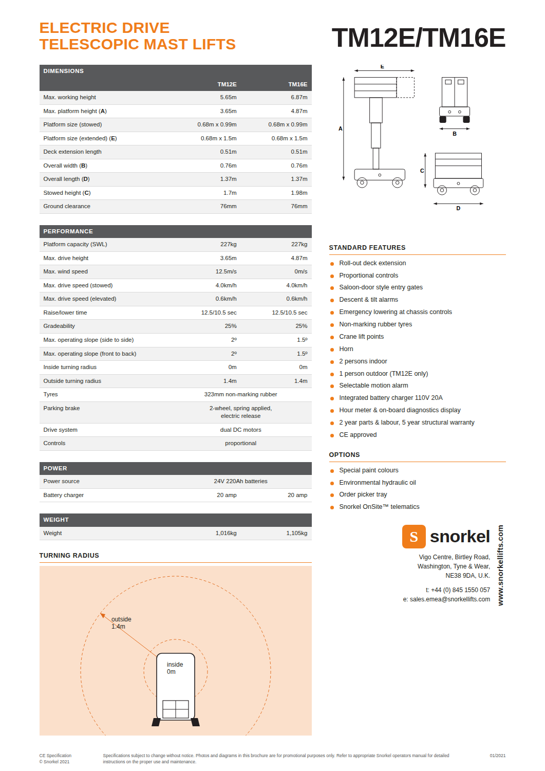Electric Drive
Telescopic Mast Lifts
TM12E/TM16E
Dimensions
| | TM12E | TM16E |
| --- | --- | --- |
| Max. working height | 5.65m | 6.87m |
| Max. platform height ( A ) | 3.65m | 4.87m |
| Platform size (stowed) | 0.68m x 0.99m | 0.68m x 0.99m |
| Platform size (extended) ( E ) | 0.68m x 1.5m | 0.68m x 1.5m |
| Deck extension length | 0.51m | 0.51m |
| Overall width ( B ) | 0.76m | 0.76m |
| Overall length ( D ) | 1.37m | 1.37m |
| Stowed height ( C ) | 1.7m | 1.98m |
| Ground clearance | 76mm | 76mm |
Performance
| Platform capacity (SWL) | 227kg | 227kg |
| Max. drive height | 3.65m | 4.87m |
| Max. wind speed | 12.5m/s | 0m/s |
| Max. drive speed (stowed) | 4.0km/h | 4.0km/h |
| Max. drive speed (elevated) | 0.6km/h | 0.6km/h |
| Raise/lower time | 12.5/10.5 sec | 12.5/10.5 sec |
| Gradeability | 25% | 25% |
| Max. operating slope (side to side) | 2º | 1.5º |
| Max. operating slope (front to back) | 2º | 1.5º |
| Inside turning radius | 0m | 0m |
| Outside turning radius | 1.4m | 1.4m |
| Tyres | 323mm non-marking rubber |
| Parking brake | 2-wheel, spring applied, electric release |
| Drive system | dual DC motors |
| Controls | proportional |
Power
| Power source | 24V 220Ah batteries |
| Battery charger | 20 amp | 20 amp |
Weight
| Weight | 1,016kg | 1,105kg |
Turning Radius
outside 1.4m inside 0m
E A B C D
Standard Features
Roll-out deck extension
Proportional controls
Saloon-door style entry gates
Descent & tilt alarms
Emergency lowering at chassis controls
Non-marking rubber tyres
Crane lift points
Horn
2 persons indoor
1 person outdoor (TM12E only)
Selectable motion alarm
Integrated battery charger 110V 20A
Hour meter & on-board diagnostics display
2 year parts & labour, 5 year structural warranty
CE approved
Options
Special paint colours
Environmental hydraulic oil
Order picker tray
Snorkel OnSite™ telematics
S snorkel
Vigo Centre, Birtley Road,
Washington, Tyne & Wear,
NE38 9DA, U.K.
t: +44 (0) 845 1550 057
e: sales.emea@snorkellifts.com
www.snorkellifts.com
CE Specification
© Snorkel 2021
Specifications subject to change without notice. Photos and diagrams in this brochure are for promotional purposes only. Refer to appropriate Snorkel operators manual for detailed instructions on the proper use and maintenance.
01/2021